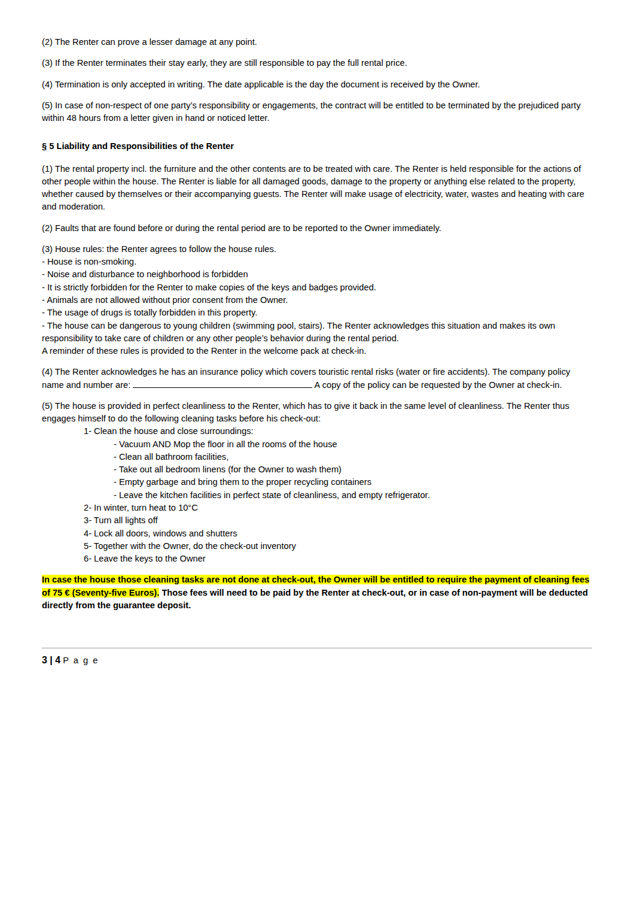(2) The Renter can prove a lesser damage at any point.
(3) If the Renter terminates their stay early, they are still responsible to pay the full rental price.
(4) Termination is only accepted in writing. The date applicable is the day the document is received by the Owner.
(5) In case of non-respect of one party’s responsibility or engagements, the contract will be entitled to be terminated by the prejudiced party within 48 hours from a letter given in hand or noticed letter.
§ 5 Liability and Responsibilities of the Renter
(1) The rental property incl. the furniture and the other contents are to be treated with care. The Renter is held responsible for the actions of other people within the house. The Renter is liable for all damaged goods, damage to the property or anything else related to the property, whether caused by themselves or their accompanying guests. The Renter will make usage of electricity, water, wastes and heating with care and moderation.
(2) Faults that are found before or during the rental period are to be reported to the Owner immediately.
(3) House rules: the Renter agrees to follow the house rules.
- House is non-smoking.
- Noise and disturbance to neighborhood is forbidden
- It is strictly forbidden for the Renter to make copies of the keys and badges provided.
- Animals are not allowed without prior consent from the Owner.
- The usage of drugs is totally forbidden in this property.
- The house can be dangerous to young children (swimming pool, stairs). The Renter acknowledges this situation and makes its own responsibility to take care of children or any other people’s behavior during the rental period.
A reminder of these rules is provided to the Renter in the welcome pack at check-in.
(4) The Renter acknowledges he has an insurance policy which covers touristic rental risks (water or fire accidents). The company policy name and number are: A copy of the policy can be requested by the Owner at check-in.
(5) The house is provided in perfect cleanliness to the Renter, which has to give it back in the same level of cleanliness. The Renter thus engages himself to do the following cleaning tasks before his check-out:
1- Clean the house and close surroundings:
- Vacuum AND Mop the floor in all the rooms of the house
- Clean all bathroom facilities,
- Take out all bedroom linens (for the Owner to wash them)
- Empty garbage and bring them to the proper recycling containers
- Leave the kitchen facilities in perfect state of cleanliness, and empty refrigerator.
2- In winter, turn heat to 10°C
3- Turn all lights off
4- Lock all doors, windows and shutters
5- Together with the Owner, do the check-out inventory
6- Leave the keys to the Owner
In case the house those cleaning tasks are not done at check-out, the Owner will be entitled to require the payment of cleaning fees of 75 € (Seventy-five Euros). Those fees will need to be paid by the Renter at check-out, or in case of non-payment will be deducted directly from the guarantee deposit.
3 | 4 P a g e